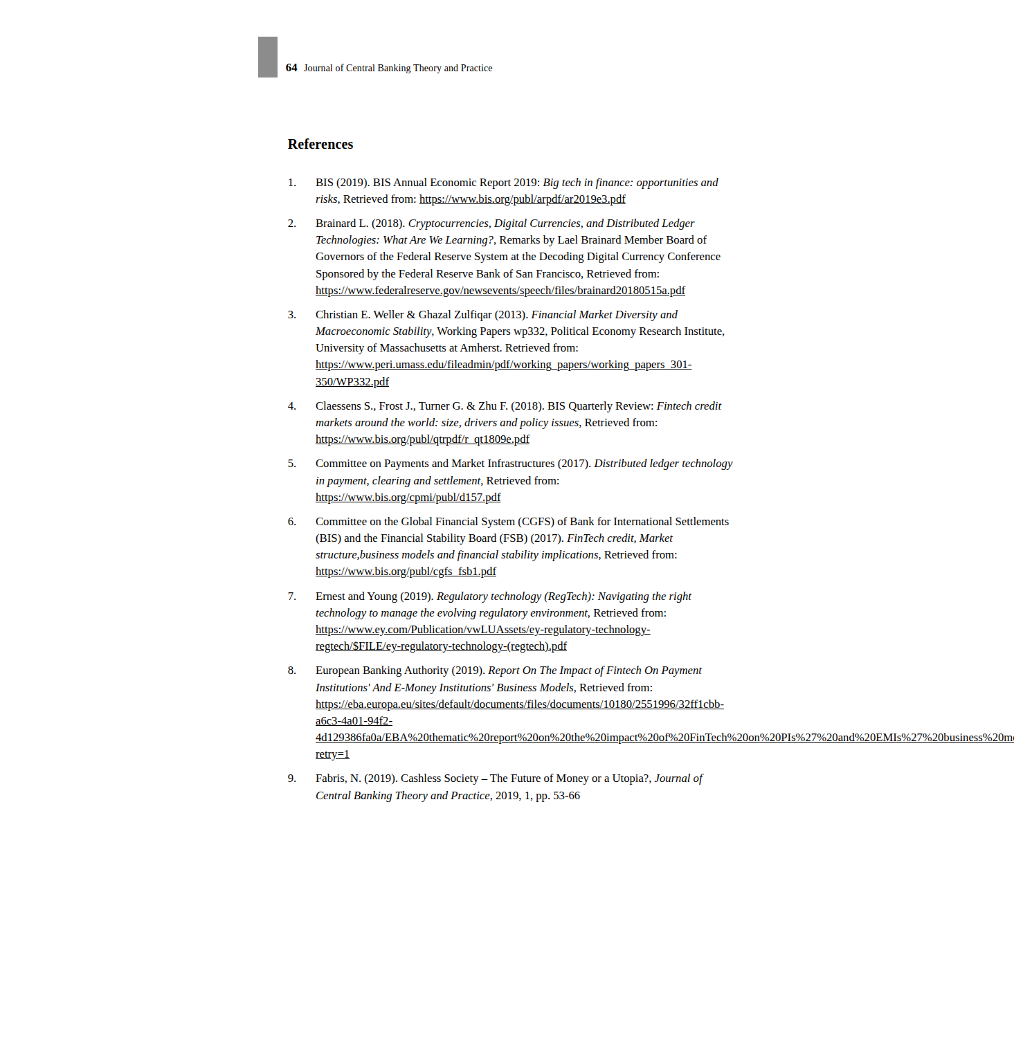64
Journal of Central Banking Theory and Practice
References
1. BIS (2019). BIS Annual Economic Report 2019: Big tech in finance: opportunities and risks, Retrieved from: https://www.bis.org/publ/arpdf/ar2019e3.pdf
2. Brainard L. (2018). Cryptocurrencies, Digital Currencies, and Distributed Ledger Technologies: What Are We Learning?, Remarks by Lael Brainard Member Board of Governors of the Federal Reserve System at the Decoding Digital Currency Conference Sponsored by the Federal Reserve Bank of San Francisco, Retrieved from: https://www.federalreserve.gov/newsevents/speech/files/brainard20180515a.pdf
3. Christian E. Weller & Ghazal Zulfiqar (2013). Financial Market Diversity and Macroeconomic Stability, Working Papers wp332, Political Economy Research Institute, University of Massachusetts at Amherst. Retrieved from: https://www.peri.umass.edu/fileadmin/pdf/working_papers/working_papers_301-350/WP332.pdf
4. Claessens S., Frost J., Turner G. & Zhu F. (2018). BIS Quarterly Review: Fintech credit markets around the world: size, drivers and policy issues, Retrieved from: https://www.bis.org/publ/qtrpdf/r_qt1809e.pdf
5. Committee on Payments and Market Infrastructures (2017). Distributed ledger technology in payment, clearing and settlement, Retrieved from: https://www.bis.org/cpmi/publ/d157.pdf
6. Committee on the Global Financial System (CGFS) of Bank for International Settlements (BIS) and the Financial Stability Board (FSB) (2017). FinTech credit, Market structure,business models and financial stability implications, Retrieved from: https://www.bis.org/publ/cgfs_fsb1.pdf
7. Ernest and Young (2019). Regulatory technology (RegTech): Navigating the right technology to manage the evolving regulatory environment, Retrieved from: https://www.ey.com/Publication/vwLUAssets/ey-regulatory-technology-regtech/$FILE/ey-regulatory-technology-(regtech).pdf
8. European Banking Authority (2019). Report On The Impact of Fintech On Payment Institutions' And E-Money Institutions' Business Models, Retrieved from: https://eba.europa.eu/sites/default/documents/files/documents/10180/2551996/32ff1cbb-a6c3-4a01-94f2-4d129386fa0a/EBA%20thematic%20report%20on%20the%20impact%20of%20FinTech%20on%20PIs%27%20and%20EMIs%27%20business%20models.pdf?retry=1
9. Fabris, N. (2019). Cashless Society – The Future of Money or a Utopia?, Journal of Central Banking Theory and Practice, 2019, 1, pp. 53-66